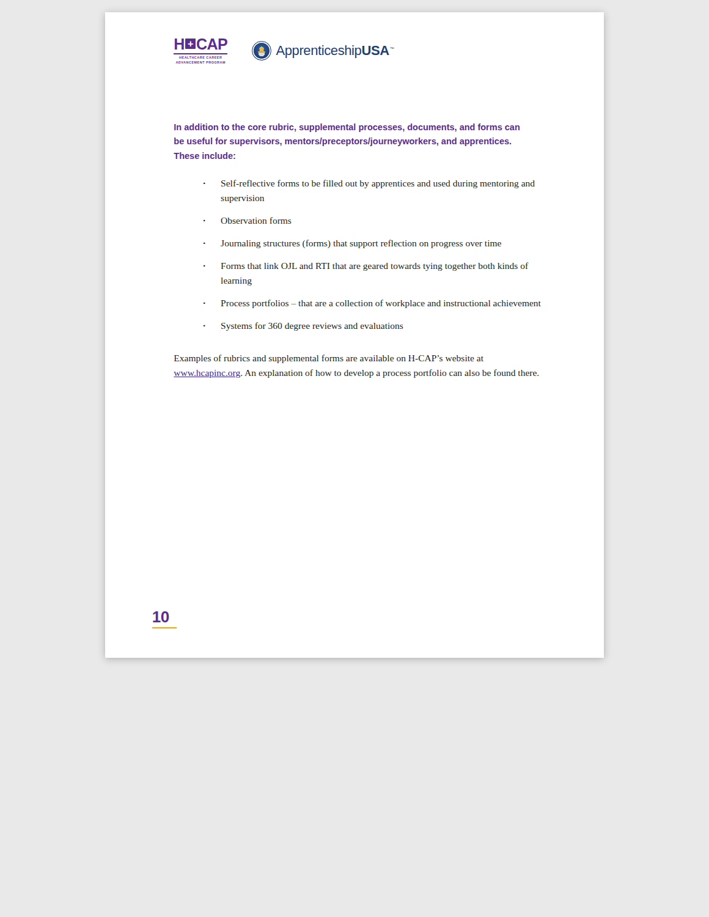H+CAP
HEALTHCARE CAREER
ADVANCEMENT PROGRAM
Apprenticeship USA™
In addition to the core rubric, supplemental processes, documents, and forms can be useful for supervisors, mentors/preceptors/journeyworkers, and apprentices. These include:
Self-reflective forms to be filled out by apprentices and used during mentoring and supervision
Observation forms
Journaling structures (forms) that support reflection on progress over time
Forms that link OJL and RTI that are geared towards tying together both kinds of learning
Process portfolios – that are a collection of workplace and instructional achievement
Systems for 360 degree reviews and evaluations
Examples of rubrics and supplemental forms are available on H-CAP’s website at www.hcapinc.org. An explanation of how to develop a process portfolio can also be found there.
10